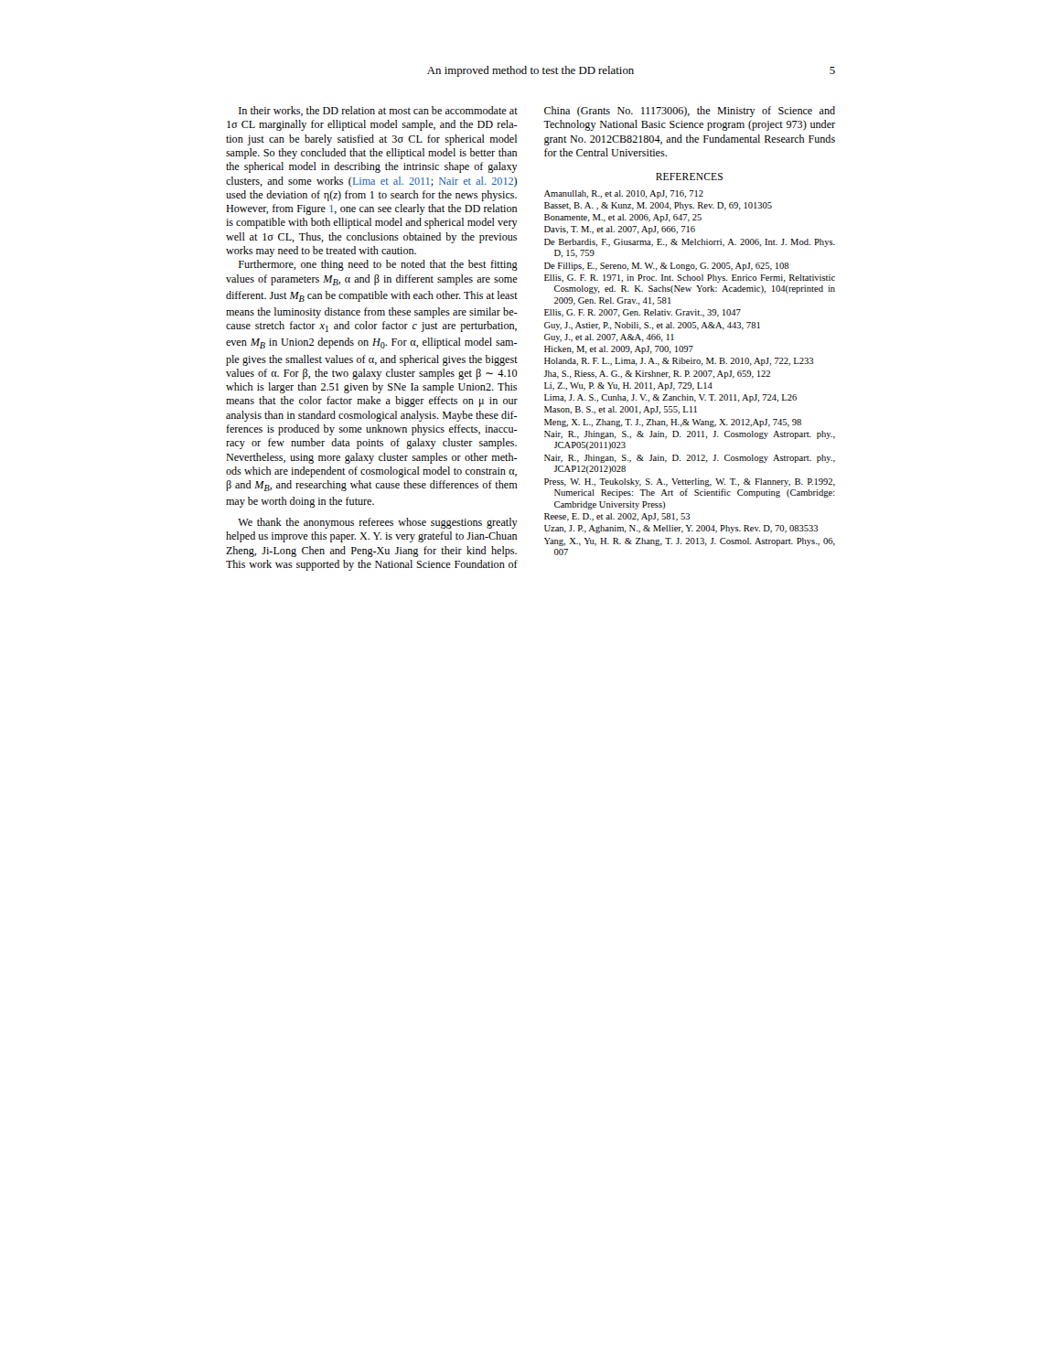An improved method to test the DD relation 5
In their works, the DD relation at most can be accommodate at 1σ CL marginally for elliptical model sample, and the DD relation just can be barely satisfied at 3σ CL for spherical model sample. So they concluded that the elliptical model is better than the spherical model in describing the intrinsic shape of galaxy clusters, and some works (Lima et al. 2011; Nair et al. 2012) used the deviation of η(z) from 1 to search for the news physics. However, from Figure 1, one can see clearly that the DD relation is compatible with both elliptical model and spherical model very well at 1σ CL, Thus, the conclusions obtained by the previous works may need to be treated with caution.
Furthermore, one thing need to be noted that the best fitting values of parameters MB, α and β in different samples are some different. Just MB can be compatible with each other. This at least means the luminosity distance from these samples are similar because stretch factor x1 and color factor c just are perturbation, even MB in Union2 depends on H0. For α, elliptical model sample gives the smallest values of α, and spherical gives the biggest values of α. For β, the two galaxy cluster samples get β ∼ 4.10 which is larger than 2.51 given by SNe Ia sample Union2. This means that the color factor make a bigger effects on μ in our analysis than in standard cosmological analysis. Maybe these differences is produced by some unknown physics effects, inaccuracy or few number data points of galaxy cluster samples. Nevertheless, using more galaxy cluster samples or other methods which are independent of cosmological model to constrain α, β and MB, and researching what cause these differences of them may be worth doing in the future.
We thank the anonymous referees whose suggestions greatly helped us improve this paper. X. Y. is very grateful to Jian-Chuan Zheng, Ji-Long Chen and Peng-Xu Jiang for their kind helps. This work was supported by the National Science Foundation of China (Grants No. 11173006), the Ministry of Science and Technology National Basic Science program (project 973) under grant No. 2012CB821804, and the Fundamental Research Funds for the Central Universities.
REFERENCES
Amanullah, R., et al. 2010, ApJ, 716, 712
Basset, B. A. , & Kunz, M. 2004, Phys. Rev. D, 69, 101305
Bonamente, M., et al. 2006, ApJ, 647, 25
Davis, T. M., et al. 2007, ApJ, 666, 716
De Berbardis, F., Giusarma, E., & Melchiorri, A. 2006, Int. J. Mod. Phys. D, 15, 759
De Fillips, E., Sereno, M. W., & Longo, G. 2005, ApJ, 625, 108
Ellis, G. F. R. 1971, in Proc. Int. School Phys. Enrico Fermi, Reltativistic Cosmology, ed. R. K. Sachs(New York: Academic), 104(reprinted in 2009, Gen. Rel. Grav., 41, 581
Ellis, G. F. R. 2007, Gen. Relativ. Gravit., 39, 1047
Guy, J., Astier, P., Nobili, S., et al. 2005, A&A, 443, 781
Guy, J., et al. 2007, A&A, 466, 11
Hicken, M, et al. 2009, ApJ, 700, 1097
Holanda, R. F. L., Lima, J. A., & Ribeiro, M. B. 2010, ApJ, 722, L233
Jha, S., Riess, A. G., & Kirshner, R. P. 2007, ApJ, 659, 122
Li, Z., Wu, P. & Yu, H. 2011, ApJ, 729, L14
Lima, J. A. S., Cunha, J. V., & Zanchin, V. T. 2011, ApJ, 724, L26
Mason, B. S., et al. 2001, ApJ, 555, L11
Meng, X. L., Zhang, T. J., Zhan, H.,& Wang, X. 2012,ApJ, 745, 98
Nair, R., Jhingan, S., & Jain, D. 2011, J. Cosmology Astropart. phy., JCAP05(2011)023
Nair, R., Jhingan, S., & Jain, D. 2012, J. Cosmology Astropart. phy., JCAP12(2012)028
Press, W. H., Teukolsky, S. A., Vetterling, W. T., & Flannery, B. P.1992, Numerical Recipes: The Art of Scientific Computing (Cambridge: Cambridge University Press)
Reese, E. D., et al. 2002, ApJ, 581, 53
Uzan, J. P., Aghanim, N., & Mellier, Y. 2004, Phys. Rev. D, 70, 083533
Yang, X., Yu, H. R. & Zhang, T. J. 2013, J. Cosmol. Astropart. Phys., 06, 007